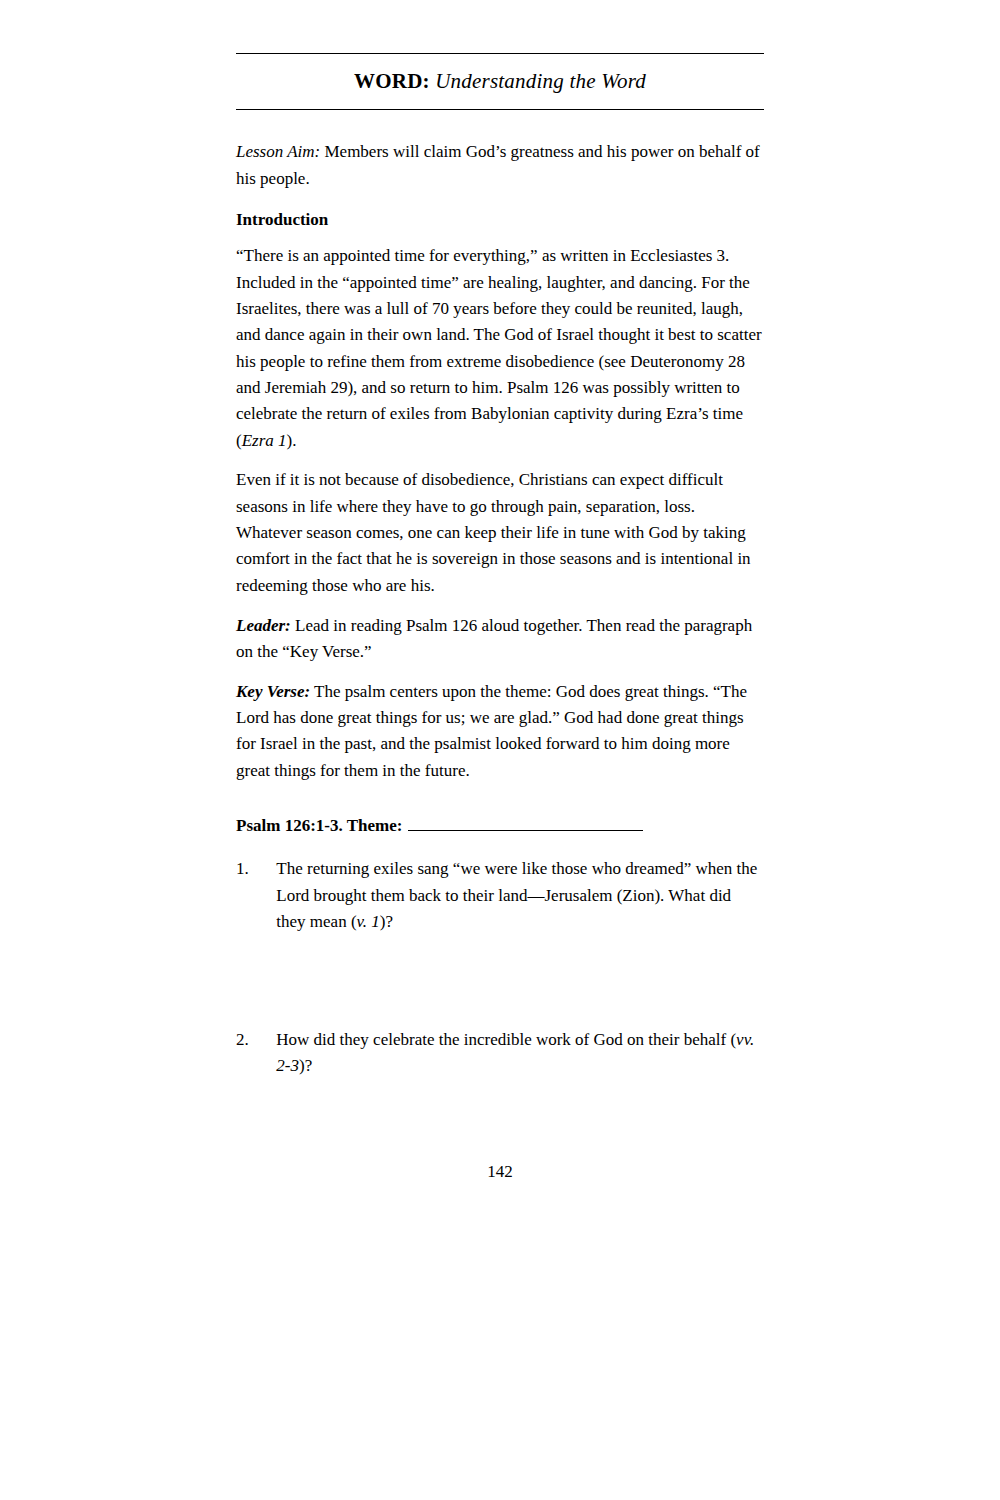WORD: Understanding the Word
Lesson Aim: Members will claim God’s greatness and his power on behalf of his people.
Introduction
“There is an appointed time for everything,” as written in Ecclesiastes 3. Included in the “appointed time” are healing, laughter, and dancing. For the Israelites, there was a lull of 70 years before they could be reunited, laugh, and dance again in their own land. The God of Israel thought it best to scatter his people to refine them from extreme disobedience (see Deuteronomy 28 and Jeremiah 29), and so return to him. Psalm 126 was possibly written to celebrate the return of exiles from Babylonian captivity during Ezra’s time (Ezra 1).
Even if it is not because of disobedience, Christians can expect difficult seasons in life where they have to go through pain, separation, loss. Whatever season comes, one can keep their life in tune with God by taking comfort in the fact that he is sovereign in those seasons and is intentional in redeeming those who are his.
Leader: Lead in reading Psalm 126 aloud together. Then read the paragraph on the “Key Verse.”
Key Verse: The psalm centers upon the theme: God does great things. “The Lord has done great things for us; we are glad.” God had done great things for Israel in the past, and the psalmist looked forward to him doing more great things for them in the future.
Psalm 126:1-3. Theme:
1. The returning exiles sang “we were like those who dreamed” when the Lord brought them back to their land—Jerusalem (Zion). What did they mean (v. 1)?
2. How did they celebrate the incredible work of God on their behalf (vv. 2-3)?
142